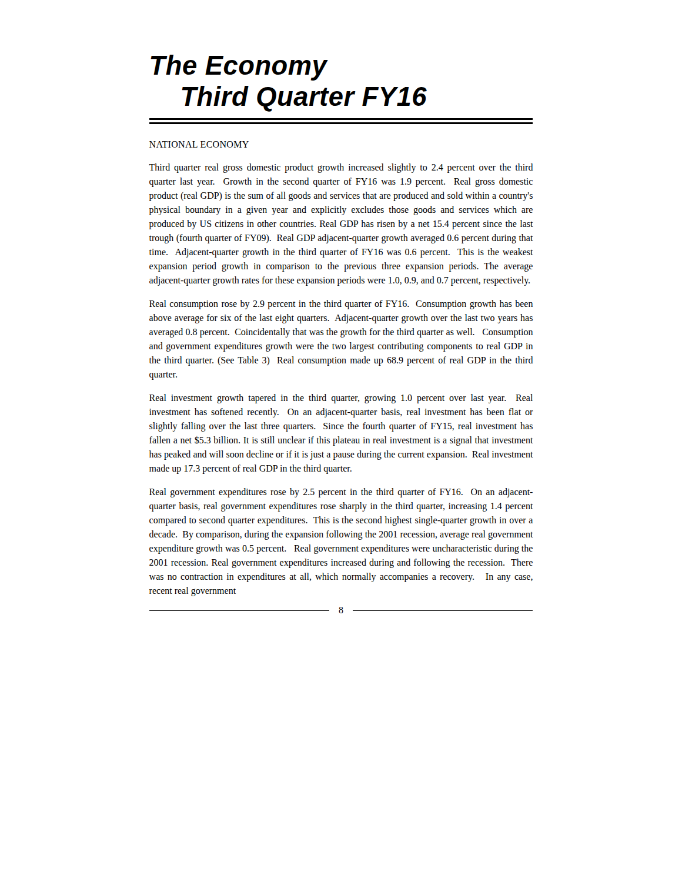The EconomyThird Quarter FY16
NATIONAL ECONOMY
Third quarter real gross domestic product growth increased slightly to 2.4 percent over the third quarter last year. Growth in the second quarter of FY16 was 1.9 percent. Real gross domestic product (real GDP) is the sum of all goods and services that are produced and sold within a country's physical boundary in a given year and explicitly excludes those goods and services which are produced by US citizens in other countries. Real GDP has risen by a net 15.4 percent since the last trough (fourth quarter of FY09). Real GDP adjacent-quarter growth averaged 0.6 percent during that time. Adjacent-quarter growth in the third quarter of FY16 was 0.6 percent. This is the weakest expansion period growth in comparison to the previous three expansion periods. The average adjacent-quarter growth rates for these expansion periods were 1.0, 0.9, and 0.7 percent, respectively.
Real consumption rose by 2.9 percent in the third quarter of FY16. Consumption growth has been above average for six of the last eight quarters. Adjacent-quarter growth over the last two years has averaged 0.8 percent. Coincidentally that was the growth for the third quarter as well. Consumption and government expenditures growth were the two largest contributing components to real GDP in the third quarter. (See Table 3) Real consumption made up 68.9 percent of real GDP in the third quarter.
Real investment growth tapered in the third quarter, growing 1.0 percent over last year. Real investment has softened recently. On an adjacent-quarter basis, real investment has been flat or slightly falling over the last three quarters. Since the fourth quarter of FY15, real investment has fallen a net $5.3 billion. It is still unclear if this plateau in real investment is a signal that investment has peaked and will soon decline or if it is just a pause during the current expansion. Real investment made up 17.3 percent of real GDP in the third quarter.
Real government expenditures rose by 2.5 percent in the third quarter of FY16. On an adjacent-quarter basis, real government expenditures rose sharply in the third quarter, increasing 1.4 percent compared to second quarter expenditures. This is the second highest single-quarter growth in over a decade. By comparison, during the expansion following the 2001 recession, average real government expenditure growth was 0.5 percent. Real government expenditures were uncharacteristic during the 2001 recession. Real government expenditures increased during and following the recession. There was no contraction in expenditures at all, which normally accompanies a recovery. In any case, recent real government
8